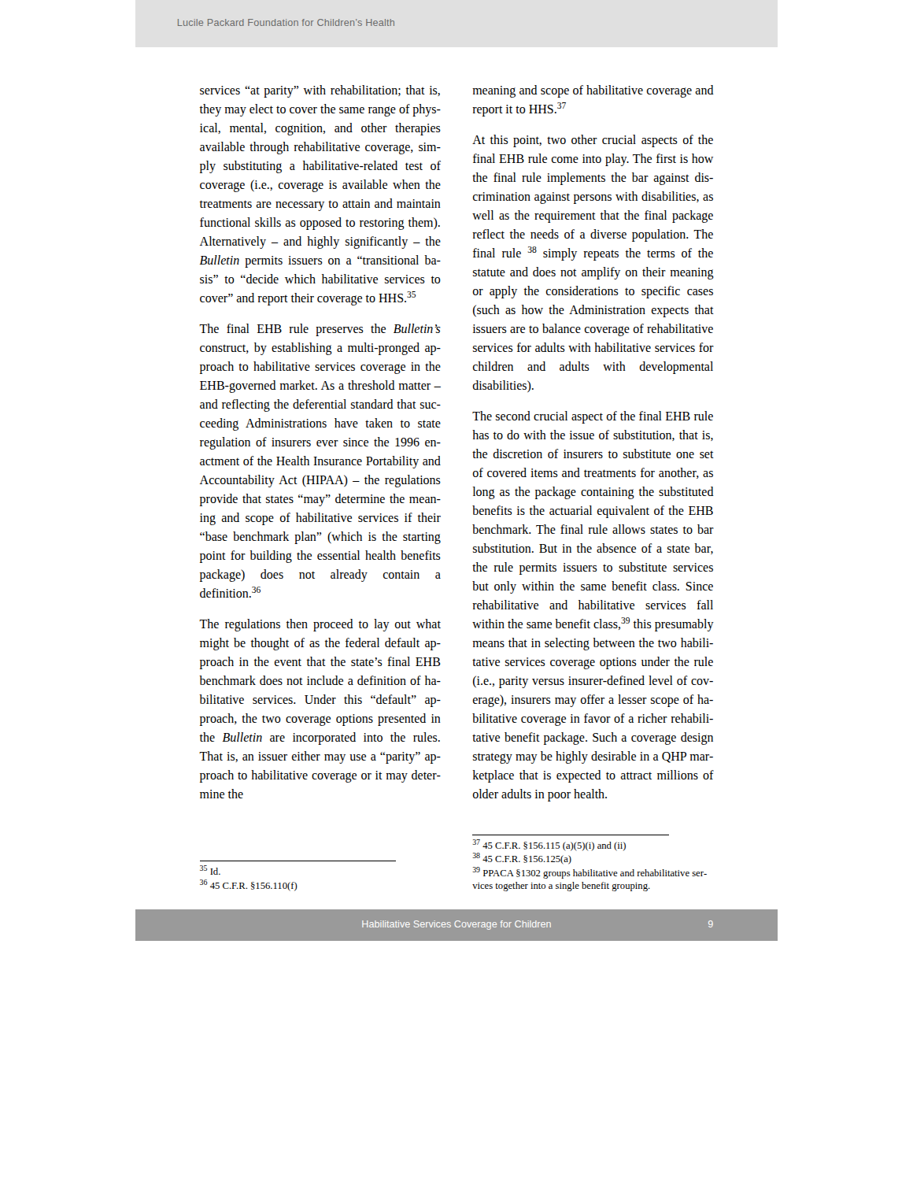Lucile Packard Foundation for Children’s Health
services “at parity” with rehabilitation; that is, they may elect to cover the same range of physical, mental, cognition, and other therapies available through rehabilitative coverage, simply substituting a habilitative-related test of coverage (i.e., coverage is available when the treatments are necessary to attain and maintain functional skills as opposed to restoring them). Alternatively – and highly significantly – the Bulletin permits issuers on a “transitional basis” to “decide which habilitative services to cover” and report their coverage to HHS.35
The final EHB rule preserves the Bulletin’s construct, by establishing a multi-pronged approach to habilitative services coverage in the EHB-governed market. As a threshold matter – and reflecting the deferential standard that succeeding Administrations have taken to state regulation of insurers ever since the 1996 enactment of the Health Insurance Portability and Accountability Act (HIPAA) – the regulations provide that states “may” determine the meaning and scope of habilitative services if their “base benchmark plan” (which is the starting point for building the essential health benefits package) does not already contain a definition.36
The regulations then proceed to lay out what might be thought of as the federal default approach in the event that the state’s final EHB benchmark does not include a definition of habilitative services. Under this “default” approach, the two coverage options presented in the Bulletin are incorporated into the rules. That is, an issuer either may use a “parity” approach to habilitative coverage or it may determine the
35 Id.
36 45 C.F.R. §156.110(f)
meaning and scope of habilitative coverage and report it to HHS.37
At this point, two other crucial aspects of the final EHB rule come into play. The first is how the final rule implements the bar against discrimination against persons with disabilities, as well as the requirement that the final package reflect the needs of a diverse population. The final rule 38 simply repeats the terms of the statute and does not amplify on their meaning or apply the considerations to specific cases (such as how the Administration expects that issuers are to balance coverage of rehabilitative services for adults with habilitative services for children and adults with developmental disabilities).
The second crucial aspect of the final EHB rule has to do with the issue of substitution, that is, the discretion of insurers to substitute one set of covered items and treatments for another, as long as the package containing the substituted benefits is the actuarial equivalent of the EHB benchmark. The final rule allows states to bar substitution. But in the absence of a state bar, the rule permits issuers to substitute services but only within the same benefit class. Since rehabilitative and habilitative services fall within the same benefit class,39 this presumably means that in selecting between the two habilitative services coverage options under the rule (i.e., parity versus insurer-defined level of coverage), insurers may offer a lesser scope of habilitative coverage in favor of a richer rehabilitative benefit package. Such a coverage design strategy may be highly desirable in a QHP marketplace that is expected to attract millions of older adults in poor health.
37 45 C.F.R. §156.115 (a)(5)(i) and (ii)
38 45 C.F.R. §156.125(a)
39 PPACA §1302 groups habilitative and rehabilitative services together into a single benefit grouping.
Habilitative Services Coverage for Children
9